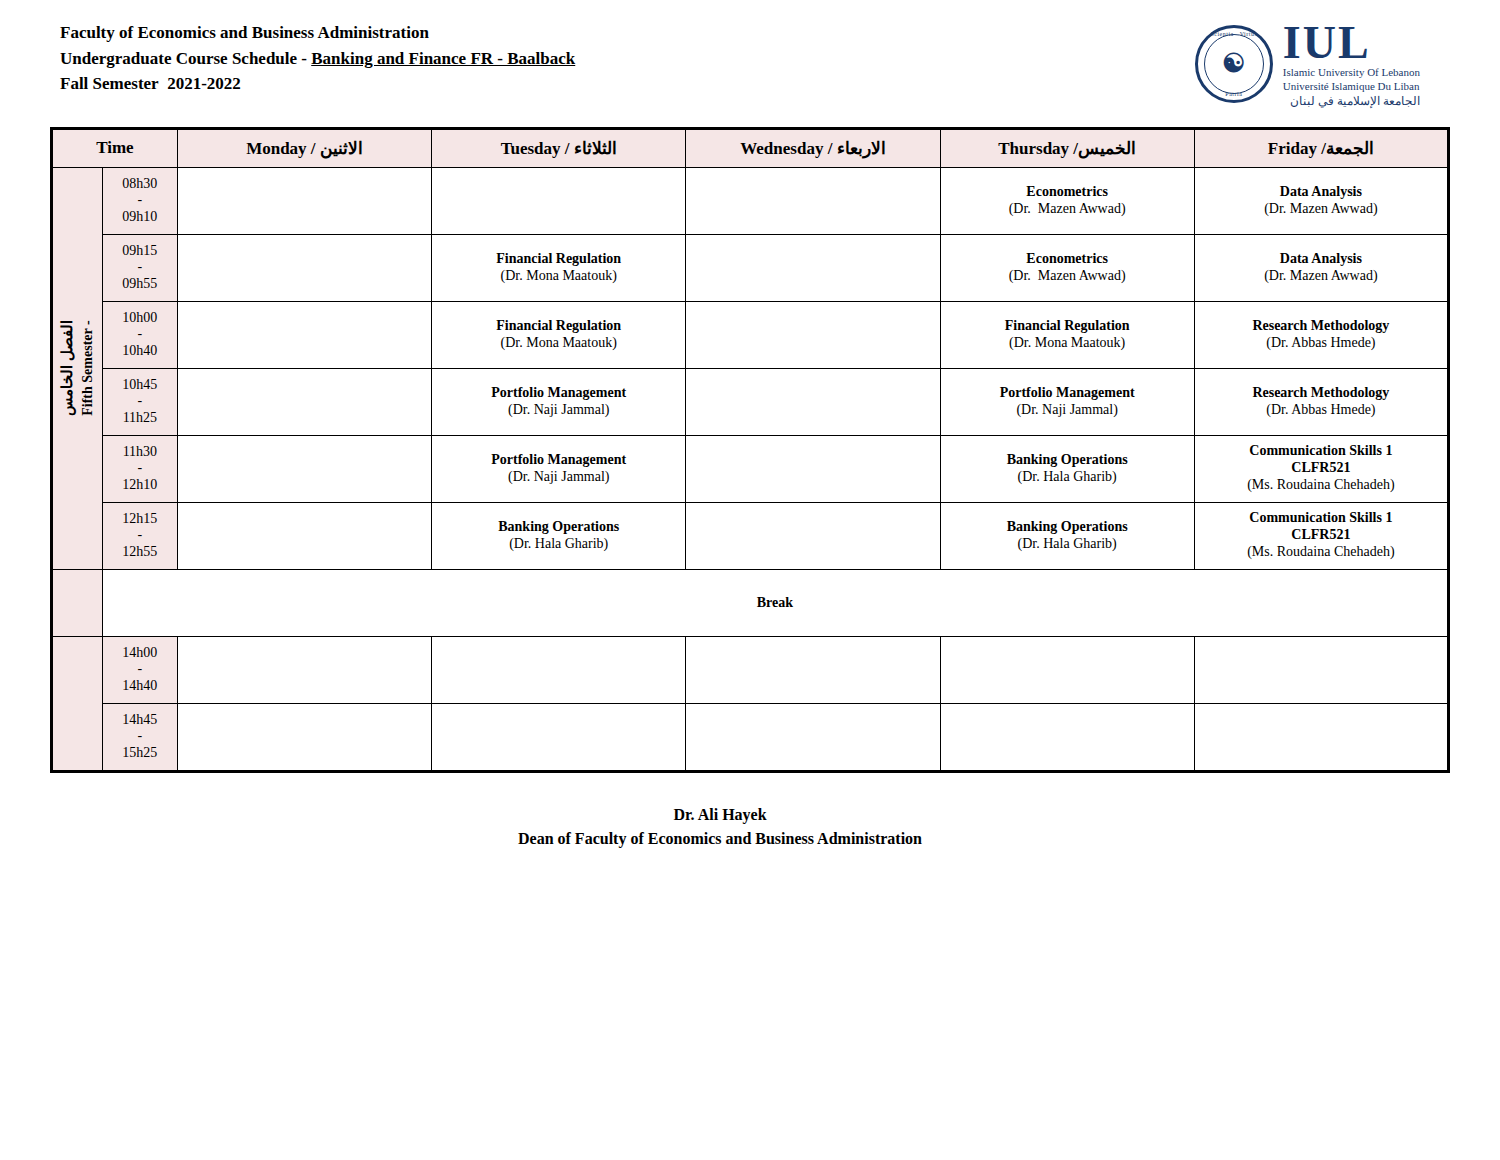Faculty of Economics and Business Administration
Undergraduate Course Schedule - Banking and Finance FR - Baalback
Fall Semester 2021-2022
Scientia Virtus
☯
Patria
IUL
Islamic University Of Lebanon
Université Islamique Du Liban
الجامعة الإسلامية في لبنان
| Time | Monday / الاثنين | Tuesday / الثلاثاء | Wednesday / الاربعاء | Thursday /الخميس | Friday /الجمعة |
| --- | --- | --- | --- | --- | --- |
| الفصل الخامس Fifth Semester - | 08h30 - 09h10 | | | | Econometrics (Dr. Mazen Awwad) | Data Analysis (Dr. Mazen Awwad) |
| 09h15 - 09h55 | | Financial Regulation (Dr. Mona Maatouk) | | Econometrics (Dr. Mazen Awwad) | Data Analysis (Dr. Mazen Awwad) |
| 10h00 - 10h40 | | Financial Regulation (Dr. Mona Maatouk) | | Financial Regulation (Dr. Mona Maatouk) | Research Methodology (Dr. Abbas Hmede) |
| 10h45 - 11h25 | | Portfolio Management (Dr. Naji Jammal) | | Portfolio Management (Dr. Naji Jammal) | Research Methodology (Dr. Abbas Hmede) |
| 11h30 - 12h10 | | Portfolio Management (Dr. Naji Jammal) | | Banking Operations (Dr. Hala Gharib) | Communication Skills 1 CLFR521 (Ms. Roudaina Chehadeh) |
| 12h15 - 12h55 | | Banking Operations (Dr. Hala Gharib) | | Banking Operations (Dr. Hala Gharib) | Communication Skills 1 CLFR521 (Ms. Roudaina Chehadeh) |
| | Break |
| | 14h00 - 14h40 | | | | | |
| 14h45 - 15h25 | | | | | |
Dr. Ali Hayek
Dean of Faculty of Economics and Business Administration